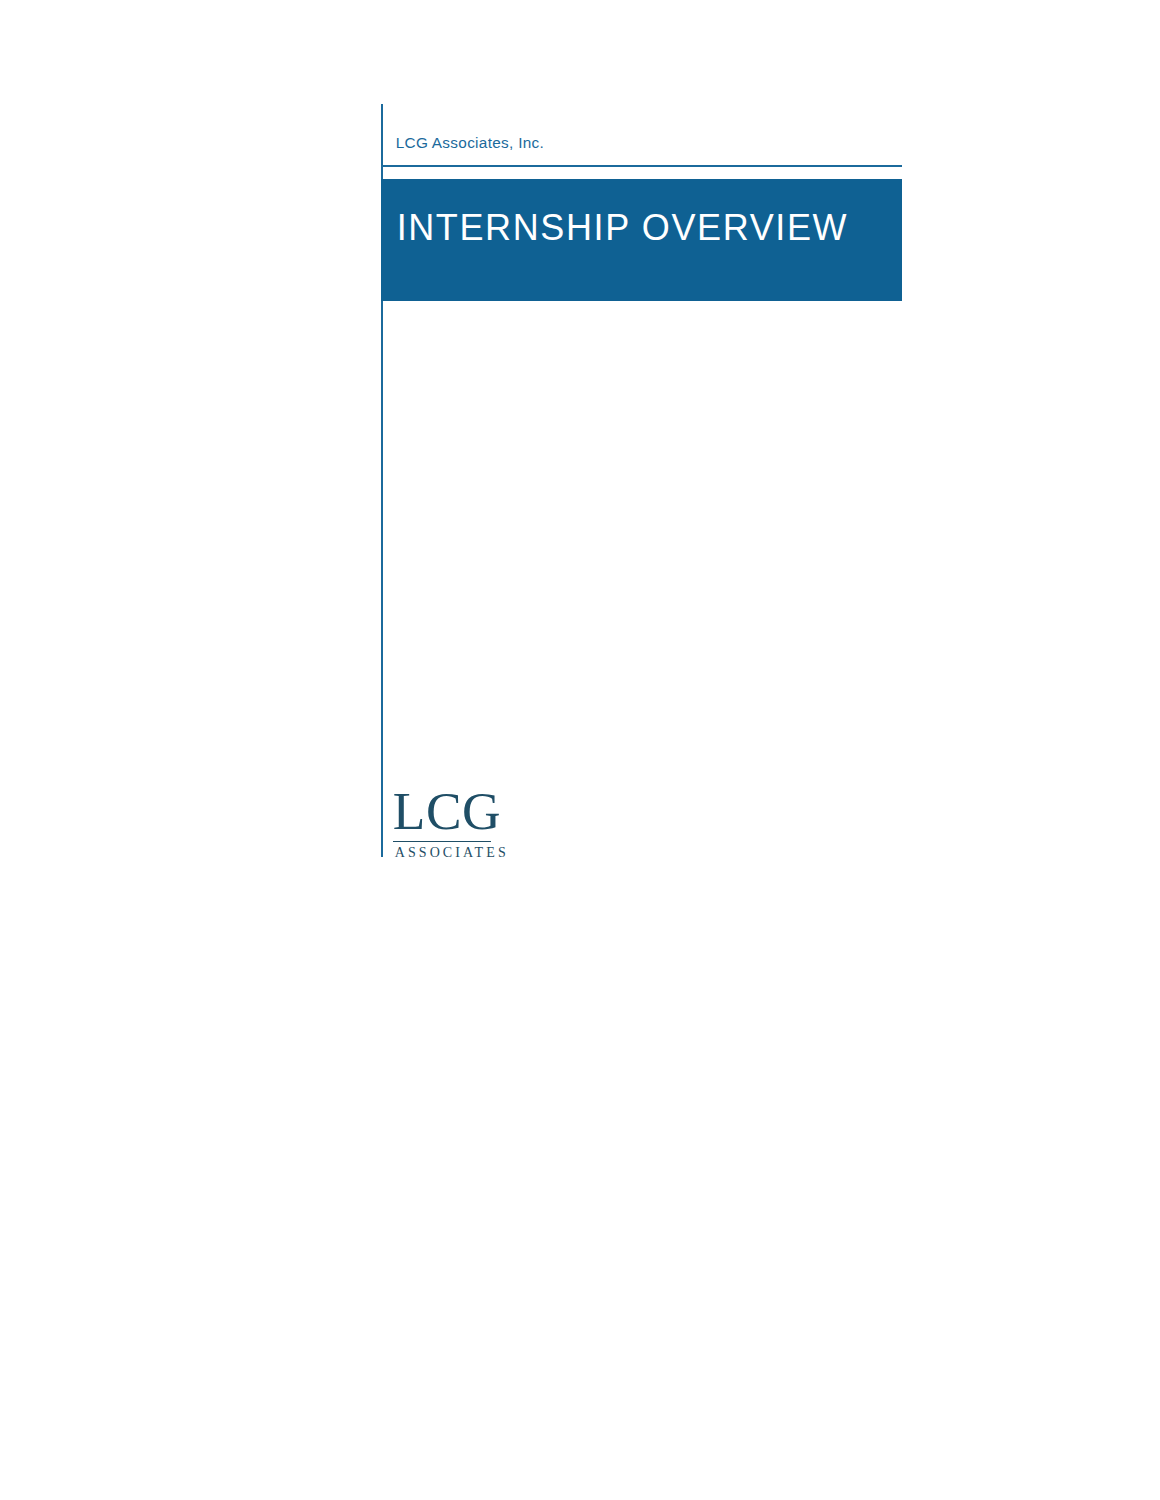LCG Associates, Inc.
INTERNSHIP OVERVIEW
LCG
ASSOCIATES